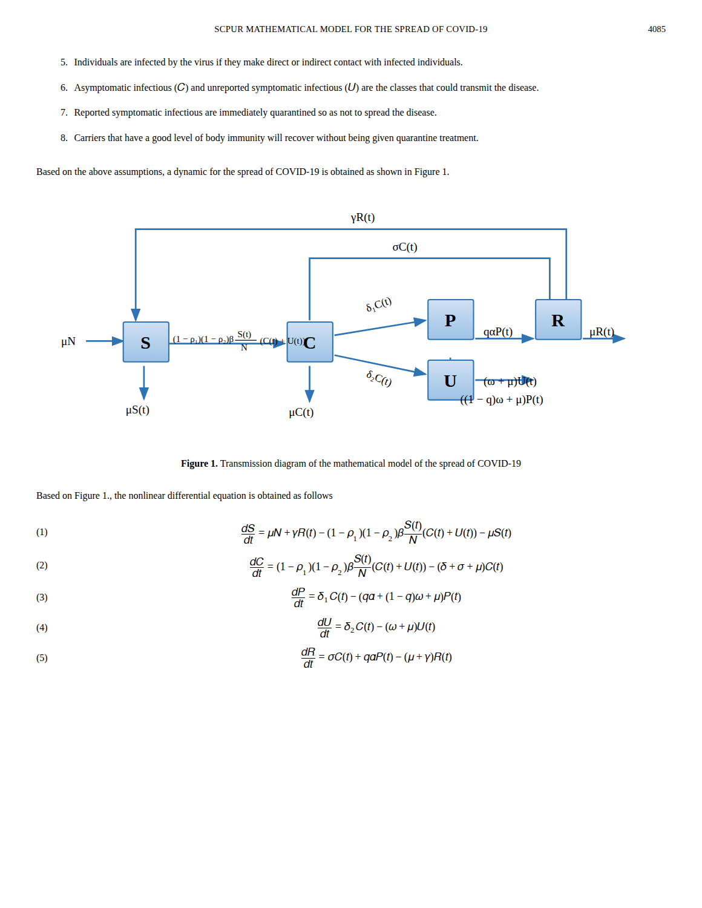4085
SCPUR MATHEMATICAL MODEL FOR THE SPREAD OF COVID-19
Individuals are infected by the virus if they make direct or indirect contact with infected individuals.
Asymptomatic infectious (C) and unreported symptomatic infectious (U) are the classes that could transmit the disease.
Reported symptomatic infectious are immediately quarantined so as not to spread the disease.
Carriers that have a good level of body immunity will recover without being given quarantine treatment.
Based on the above assumptions, a dynamic for the spread of COVID-19 is obtained as shown in Figure 1.
S C P U R γR(t) σC(t) μN μS(t) μC(t) qαP(t) μR(t) ((1 − q)ω + μ)P(t) (ω + μ)U(t) δ₁C(t) δ₂C(t) (1 − ρ₁)(1 − ρ₂)β S(t) N (C(t) + U(t))
Figure 1. Transmission diagram of the mathematical model of the spread of COVID-19
Based on Figure 1., the nonlinear differential equation is obtained as follows
| (1) | d S d t = μ N + γ R ( t ) − ( 1 − ρ 1 ) ( 1 − ρ 2 ) β S ( t ) N ( C ( t ) + U ( t ) ) − μ S ( t ) |
| (2) | d C d t = ( 1 − ρ 1 ) ( 1 − ρ 2 ) β S ( t ) N ( C ( t ) + U ( t ) ) − ( δ + σ + μ ) C ( t ) |
| (3) | d P d t = δ 1 C ( t ) − ( q α + ( 1 − q ) ω + μ ) P ( t ) |
| (4) | d U d t = δ 2 C ( t ) − ( ω + μ ) U ( t ) |
| (5) | d R d t = σ C ( t ) + q α P ( t ) − ( μ + γ ) R ( t ) |